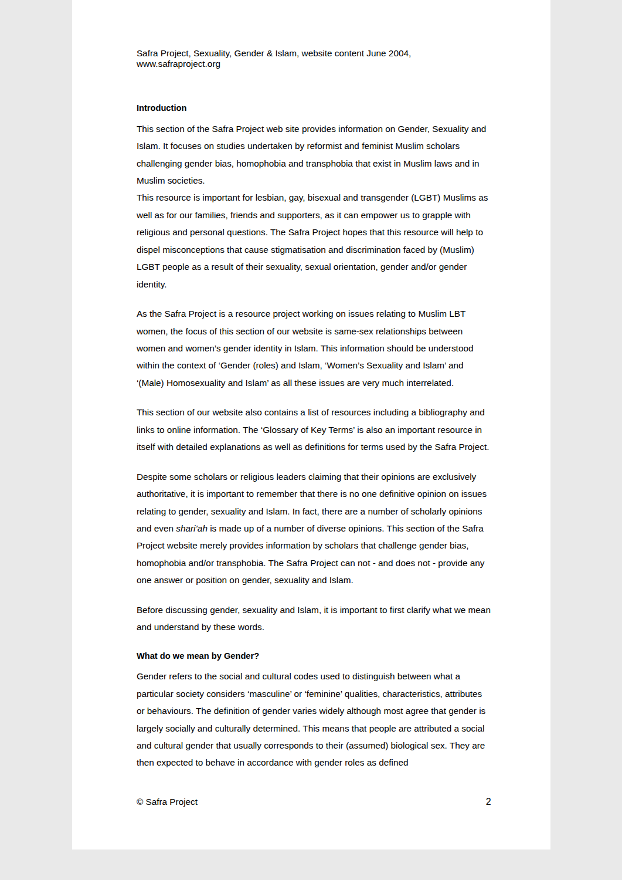Safra Project, Sexuality, Gender & Islam, website content June 2004, www.safraproject.org
Introduction
This section of the Safra Project web site provides information on Gender, Sexuality and Islam. It focuses on studies undertaken by reformist and feminist Muslim scholars challenging gender bias, homophobia and transphobia that exist in Muslim laws and in Muslim societies.
This resource is important for lesbian, gay, bisexual and transgender (LGBT) Muslims as well as for our families, friends and supporters, as it can empower us to grapple with religious and personal questions. The Safra Project hopes that this resource will help to dispel misconceptions that cause stigmatisation and discrimination faced by (Muslim) LGBT people as a result of their sexuality, sexual orientation, gender and/or gender identity.
As the Safra Project is a resource project working on issues relating to Muslim LBT women, the focus of this section of our website is same-sex relationships between women and women’s gender identity in Islam. This information should be understood within the context of ‘Gender (roles) and Islam, ‘Women’s Sexuality and Islam’ and ‘(Male) Homosexuality and Islam’ as all these issues are very much interrelated.
This section of our website also contains a list of resources including a bibliography and links to online information. The ‘Glossary of Key Terms’ is also an important resource in itself with detailed explanations as well as definitions for terms used by the Safra Project.
Despite some scholars or religious leaders claiming that their opinions are exclusively authoritative, it is important to remember that there is no one definitive opinion on issues relating to gender, sexuality and Islam. In fact, there are a number of scholarly opinions and even shari’ah is made up of a number of diverse opinions. This section of the Safra Project website merely provides information by scholars that challenge gender bias, homophobia and/or transphobia. The Safra Project can not - and does not - provide any one answer or position on gender, sexuality and Islam.
Before discussing gender, sexuality and Islam, it is important to first clarify what we mean and understand by these words.
What do we mean by Gender?
Gender refers to the social and cultural codes used to distinguish between what a particular society considers ‘masculine’ or ‘feminine’ qualities, characteristics, attributes or behaviours. The definition of gender varies widely although most agree that gender is largely socially and culturally determined. This means that people are attributed a social and cultural gender that usually corresponds to their (assumed) biological sex. They are then expected to behave in accordance with gender roles as defined
© Safra Project 2